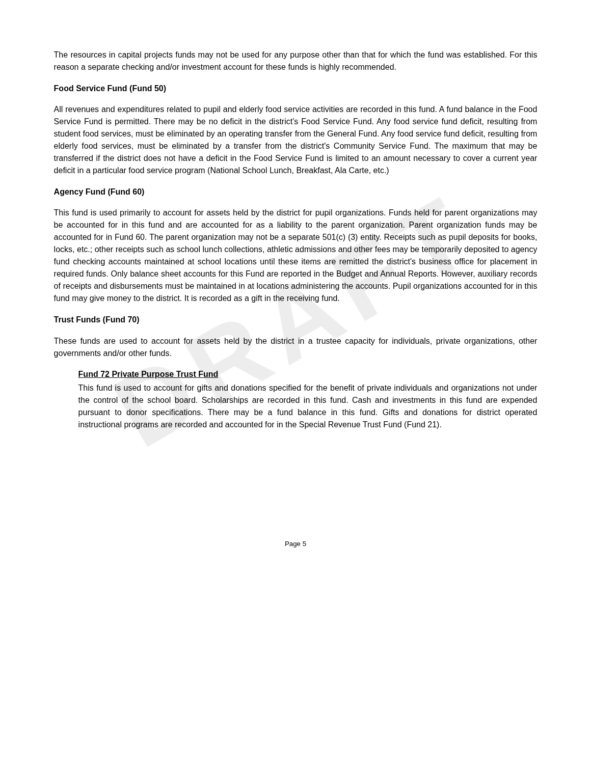DRAFT
The resources in capital projects funds may not be used for any purpose other than that for which the fund was established. For this reason a separate checking and/or investment account for these funds is highly recommended.
Food Service Fund (Fund 50)
All revenues and expenditures related to pupil and elderly food service activities are recorded in this fund. A fund balance in the Food Service Fund is permitted. There may be no deficit in the district's Food Service Fund. Any food service fund deficit, resulting from student food services, must be eliminated by an operating transfer from the General Fund. Any food service fund deficit, resulting from elderly food services, must be eliminated by a transfer from the district's Community Service Fund. The maximum that may be transferred if the district does not have a deficit in the Food Service Fund is limited to an amount necessary to cover a current year deficit in a particular food service program (National School Lunch, Breakfast, Ala Carte, etc.)
Agency Fund (Fund 60)
This fund is used primarily to account for assets held by the district for pupil organizations. Funds held for parent organizations may be accounted for in this fund and are accounted for as a liability to the parent organization. Parent organization funds may be accounted for in Fund 60. The parent organization may not be a separate 501(c) (3) entity. Receipts such as pupil deposits for books, locks, etc.; other receipts such as school lunch collections, athletic admissions and other fees may be temporarily deposited to agency fund checking accounts maintained at school locations until these items are remitted the district's business office for placement in required funds. Only balance sheet accounts for this Fund are reported in the Budget and Annual Reports. However, auxiliary records of receipts and disbursements must be maintained in at locations administering the accounts. Pupil organizations accounted for in this fund may give money to the district. It is recorded as a gift in the receiving fund.
Trust Funds (Fund 70)
These funds are used to account for assets held by the district in a trustee capacity for individuals, private organizations, other governments and/or other funds.
Fund 72 Private Purpose Trust Fund
This fund is used to account for gifts and donations specified for the benefit of private individuals and organizations not under the control of the school board. Scholarships are recorded in this fund. Cash and investments in this fund are expended pursuant to donor specifications. There may be a fund balance in this fund. Gifts and donations for district operated instructional programs are recorded and accounted for in the Special Revenue Trust Fund (Fund 21).
Page 5